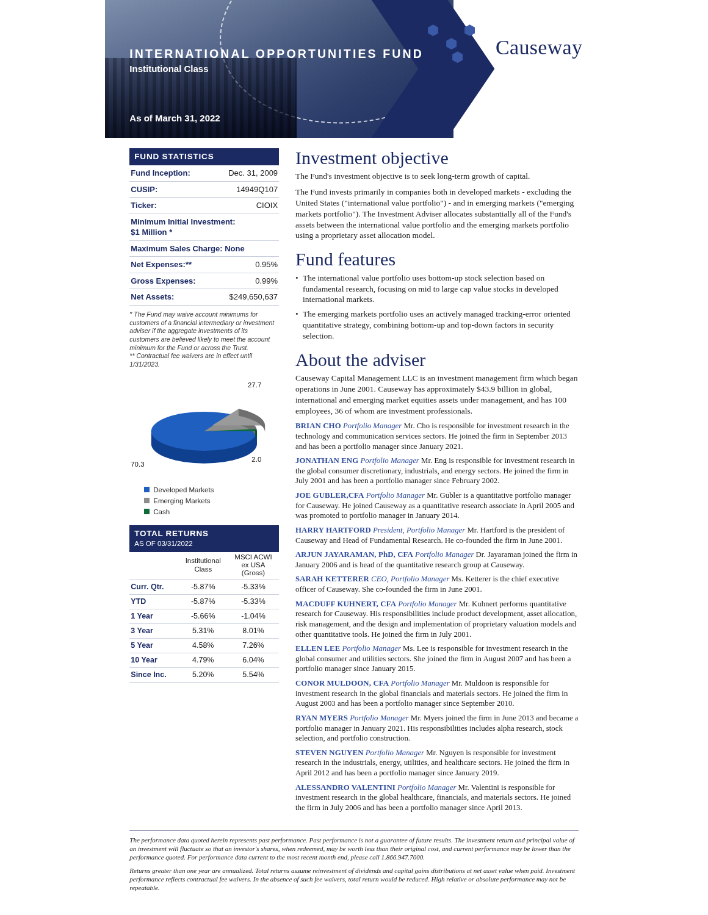International Opportunities Fund
Institutional Class
As of March 31, 2022
Causeway
FUND STATISTICS
| Fund Inception: | Dec. 31, 2009 |
| CUSIP: | 14949Q107 |
| Ticker: | CIOIX |
| Minimum Initial Investment: $1 Million * |
| Maximum Sales Charge: None |
| Net Expenses:** | 0.95% |
| Gross Expenses: | 0.99% |
| Net Assets: | $249,650,637 |
* The Fund may waive account minimums for customers of a financial intermediary or investment adviser if the aggregate investments of its customers are believed likely to meet the account minimum for the Fund or across the Trust.
** Contractual fee waivers are in effect until 1/31/2023.
27.7 2.0 70.3
Developed Markets
Emerging Markets
Cash
TOTAL RETURNS
AS OF 03/31/2022
| | Institutional Class | MSCI ACWI ex USA (Gross) |
| --- | --- | --- |
| Curr. Qtr. | -5.87% | -5.33% |
| YTD | -5.87% | -5.33% |
| 1 Year | -5.66% | -1.04% |
| 3 Year | 5.31% | 8.01% |
| 5 Year | 4.58% | 7.26% |
| 10 Year | 4.79% | 6.04% |
| Since Inc. | 5.20% | 5.54% |
Investment objective
The Fund's investment objective is to seek long-term growth of capital.
The Fund invests primarily in companies both in developed markets - excluding the United States ("international value portfolio") - and in emerging markets ("emerging markets portfolio"). The Investment Adviser allocates substantially all of the Fund's assets between the international value portfolio and the emerging markets portfolio using a proprietary asset allocation model.
Fund features
The international value portfolio uses bottom-up stock selection based on fundamental research, focusing on mid to large cap value stocks in developed international markets.
The emerging markets portfolio uses an actively managed tracking-error oriented quantitative strategy, combining bottom-up and top-down factors in security selection.
About the adviser
Causeway Capital Management LLC is an investment management firm which began operations in June 2001. Causeway has approximately $43.9 billion in global, international and emerging market equities assets under management, and has 100 employees, 36 of whom are investment professionals.
BRIAN CHO Portfolio Manager Mr. Cho is responsible for investment research in the technology and communication services sectors. He joined the firm in September 2013 and has been a portfolio manager since January 2021.
JONATHAN ENG Portfolio Manager Mr. Eng is responsible for investment research in the global consumer discretionary, industrials, and energy sectors. He joined the firm in July 2001 and has been a portfolio manager since February 2002.
JOE GUBLER,CFA Portfolio Manager Mr. Gubler is a quantitative portfolio manager for Causeway. He joined Causeway as a quantitative research associate in April 2005 and was promoted to portfolio manager in January 2014.
HARRY HARTFORD President, Portfolio Manager Mr. Hartford is the president of Causeway and Head of Fundamental Research. He co-founded the firm in June 2001.
ARJUN JAYARAMAN, PhD, CFA Portfolio Manager Dr. Jayaraman joined the firm in January 2006 and is head of the quantitative research group at Causeway.
SARAH KETTERER CEO, Portfolio Manager Ms. Ketterer is the chief executive officer of Causeway. She co-founded the firm in June 2001.
MACDUFF KUHNERT, CFA Portfolio Manager Mr. Kuhnert performs quantitative research for Causeway. His responsibilities include product development, asset allocation, risk management, and the design and implementation of proprietary valuation models and other quantitative tools. He joined the firm in July 2001.
ELLEN LEE Portfolio Manager Ms. Lee is responsible for investment research in the global consumer and utilities sectors. She joined the firm in August 2007 and has been a portfolio manager since January 2015.
CONOR MULDOON, CFA Portfolio Manager Mr. Muldoon is responsible for investment research in the global financials and materials sectors. He joined the firm in August 2003 and has been a portfolio manager since September 2010.
RYAN MYERS Portfolio Manager Mr. Myers joined the firm in June 2013 and became a portfolio manager in January 2021. His responsibilities includes alpha research, stock selection, and portfolio construction.
STEVEN NGUYEN Portfolio Manager Mr. Nguyen is responsible for investment research in the industrials, energy, utilities, and healthcare sectors. He joined the firm in April 2012 and has been a portfolio manager since January 2019.
ALESSANDRO VALENTINI Portfolio Manager Mr. Valentini is responsible for investment research in the global healthcare, financials, and materials sectors. He joined the firm in July 2006 and has been a portfolio manager since April 2013.
The performance data quoted herein represents past performance. Past performance is not a guarantee of future results. The investment return and principal value of an investment will fluctuate so that an investor's shares, when redeemed, may be worth less than their original cost, and current performance may be lower than the performance quoted. For performance data current to the most recent month end, please call 1.866.947.7000.
Returns greater than one year are annualized. Total returns assume reinvestment of dividends and capital gains distributions at net asset value when paid. Investment performance reflects contractual fee waivers. In the absence of such fee waivers, total return would be reduced. High relative or absolute performance may not be repeatable.